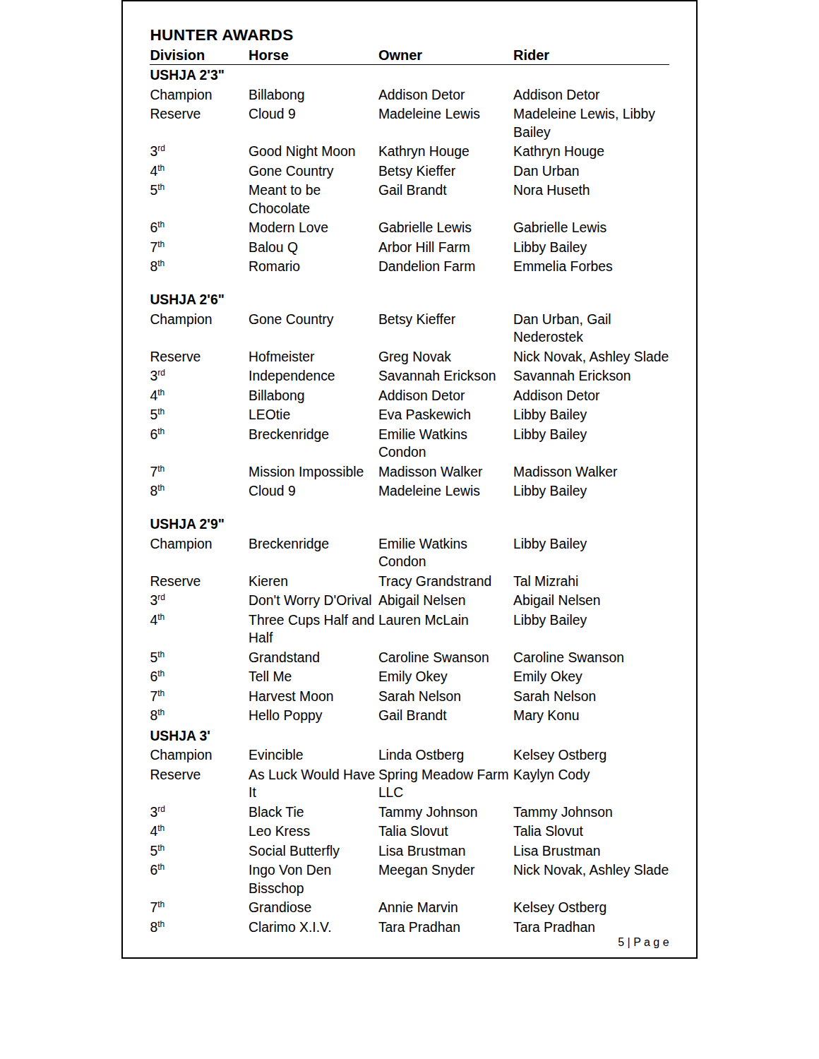HUNTER AWARDS
| Division | Horse | Owner | Rider |
| --- | --- | --- | --- |
| USHJA 2'3" |
| Champion | Billabong | Addison Detor | Addison Detor |
| Reserve | Cloud 9 | Madeleine Lewis | Madeleine Lewis, Libby Bailey |
| 3 rd | Good Night Moon | Kathryn Houge | Kathryn Houge |
| 4 th | Gone Country | Betsy Kieffer | Dan Urban |
| 5 th | Meant to be Chocolate | Gail Brandt | Nora Huseth |
| 6 th | Modern Love | Gabrielle Lewis | Gabrielle Lewis |
| 7 th | Balou Q | Arbor Hill Farm | Libby Bailey |
| 8 th | Romario | Dandelion Farm | Emmelia Forbes |
| USHJA 2'6" |
| Champion | Gone Country | Betsy Kieffer | Dan Urban, Gail Nederostek |
| Reserve | Hofmeister | Greg Novak | Nick Novak, Ashley Slade |
| 3 rd | Independence | Savannah Erickson | Savannah Erickson |
| 4 th | Billabong | Addison Detor | Addison Detor |
| 5 th | LEOtie | Eva Paskewich | Libby Bailey |
| 6 th | Breckenridge | Emilie Watkins Condon | Libby Bailey |
| 7 th | Mission Impossible | Madisson Walker | Madisson Walker |
| 8 th | Cloud 9 | Madeleine Lewis | Libby Bailey |
| USHJA 2'9" |
| Champion | Breckenridge | Emilie Watkins Condon | Libby Bailey |
| Reserve | Kieren | Tracy Grandstrand | Tal Mizrahi |
| 3 rd | Don't Worry D'Orival | Abigail Nelsen | Abigail Nelsen |
| 4 th | Three Cups Half and Half | Lauren McLain | Libby Bailey |
| 5 th | Grandstand | Caroline Swanson | Caroline Swanson |
| 6 th | Tell Me | Emily Okey | Emily Okey |
| 7 th | Harvest Moon | Sarah Nelson | Sarah Nelson |
| 8 th | Hello Poppy | Gail Brandt | Mary Konu |
| USHJA 3' |
| Champion | Evincible | Linda Ostberg | Kelsey Ostberg |
| Reserve | As Luck Would Have It | Spring Meadow Farm LLC | Kaylyn Cody |
| 3 rd | Black Tie | Tammy Johnson | Tammy Johnson |
| 4 th | Leo Kress | Talia Slovut | Talia Slovut |
| 5 th | Social Butterfly | Lisa Brustman | Lisa Brustman |
| 6 th | Ingo Von Den Bisschop | Meegan Snyder | Nick Novak, Ashley Slade |
| 7 th | Grandiose | Annie Marvin | Kelsey Ostberg |
| 8 th | Clarimo X.I.V. | Tara Pradhan | Tara Pradhan |
5 | P a g e